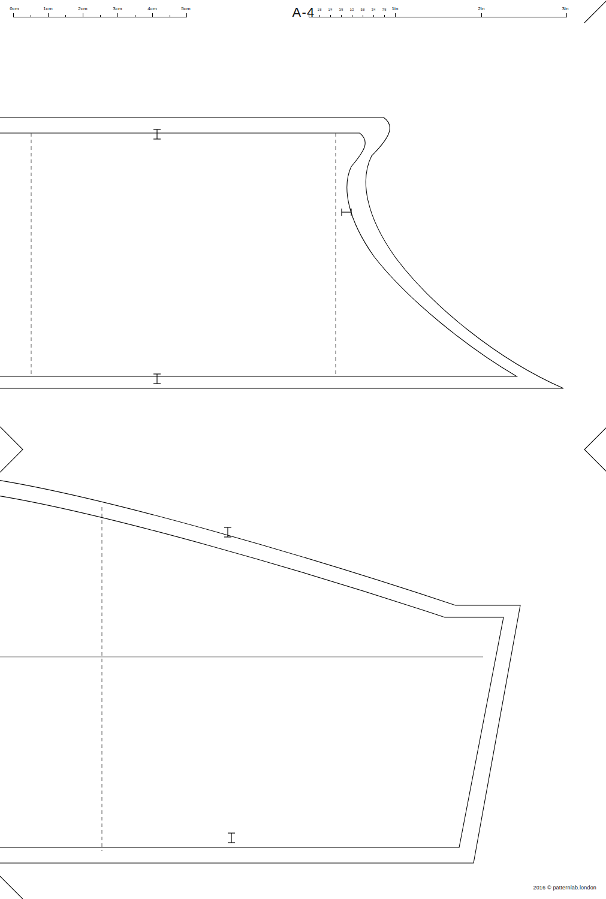0cm
1cm
2cm
3cm
4cm
5cm
1/8
1/4
3/8
1/2
5/8
3/4
7/8
1in
2in
3in
A-4
2016 © patternlab.london